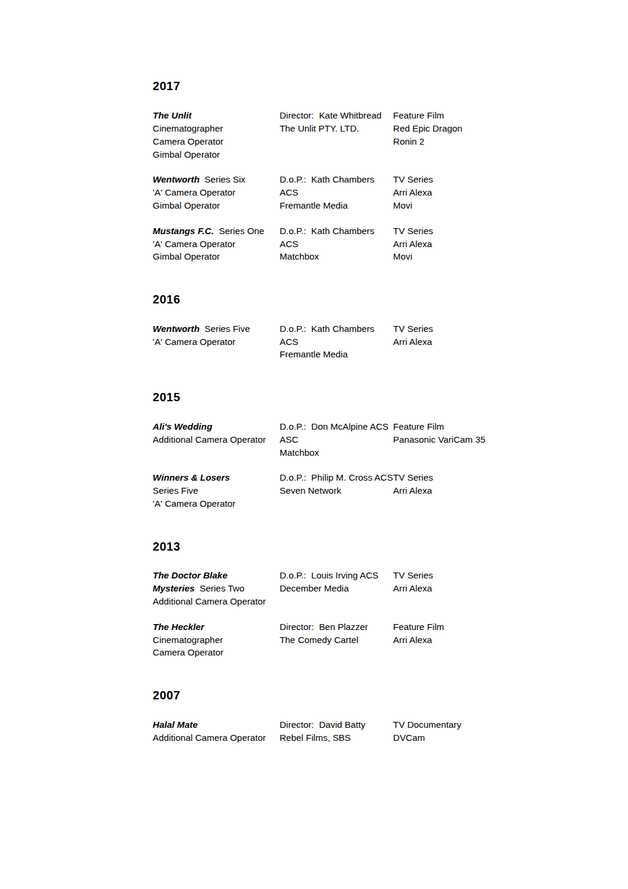2017
| The Unlit Cinematographer Camera Operator Gimbal Operator | Director: Kate Whitbread The Unlit PTY. LTD. | Feature Film Red Epic Dragon Ronin 2 |
| Wentworth Series Six 'A' Camera Operator Gimbal Operator | D.o.P.: Kath Chambers ACS Fremantle Media | TV Series Arri Alexa Movi |
| Mustangs F.C. Series One 'A' Camera Operator Gimbal Operator | D.o.P.: Kath Chambers ACS Matchbox | TV Series Arri Alexa Movi |
2016
| Wentworth Series Five 'A' Camera Operator | D.o.P.: Kath Chambers ACS Fremantle Media | TV Series Arri Alexa |
2015
| Ali's Wedding Additional Camera Operator | D.o.P.: Don McAlpine ACS ASC Matchbox | Feature Film Panasonic VariCam 35 |
| Winners & Losers Series Five 'A' Camera Operator | D.o.P.: Philip M. Cross ACS Seven Network | TV Series Arri Alexa |
2013
| The Doctor Blake Mysteries Series Two Additional Camera Operator | D.o.P.: Louis Irving ACS December Media | TV Series Arri Alexa |
| The Heckler Cinematographer Camera Operator | Director: Ben Plazzer The Comedy Cartel | Feature Film Arri Alexa |
2007
| Halal Mate Additional Camera Operator | Director: David Batty Rebel Films, SBS | TV Documentary DVCam |